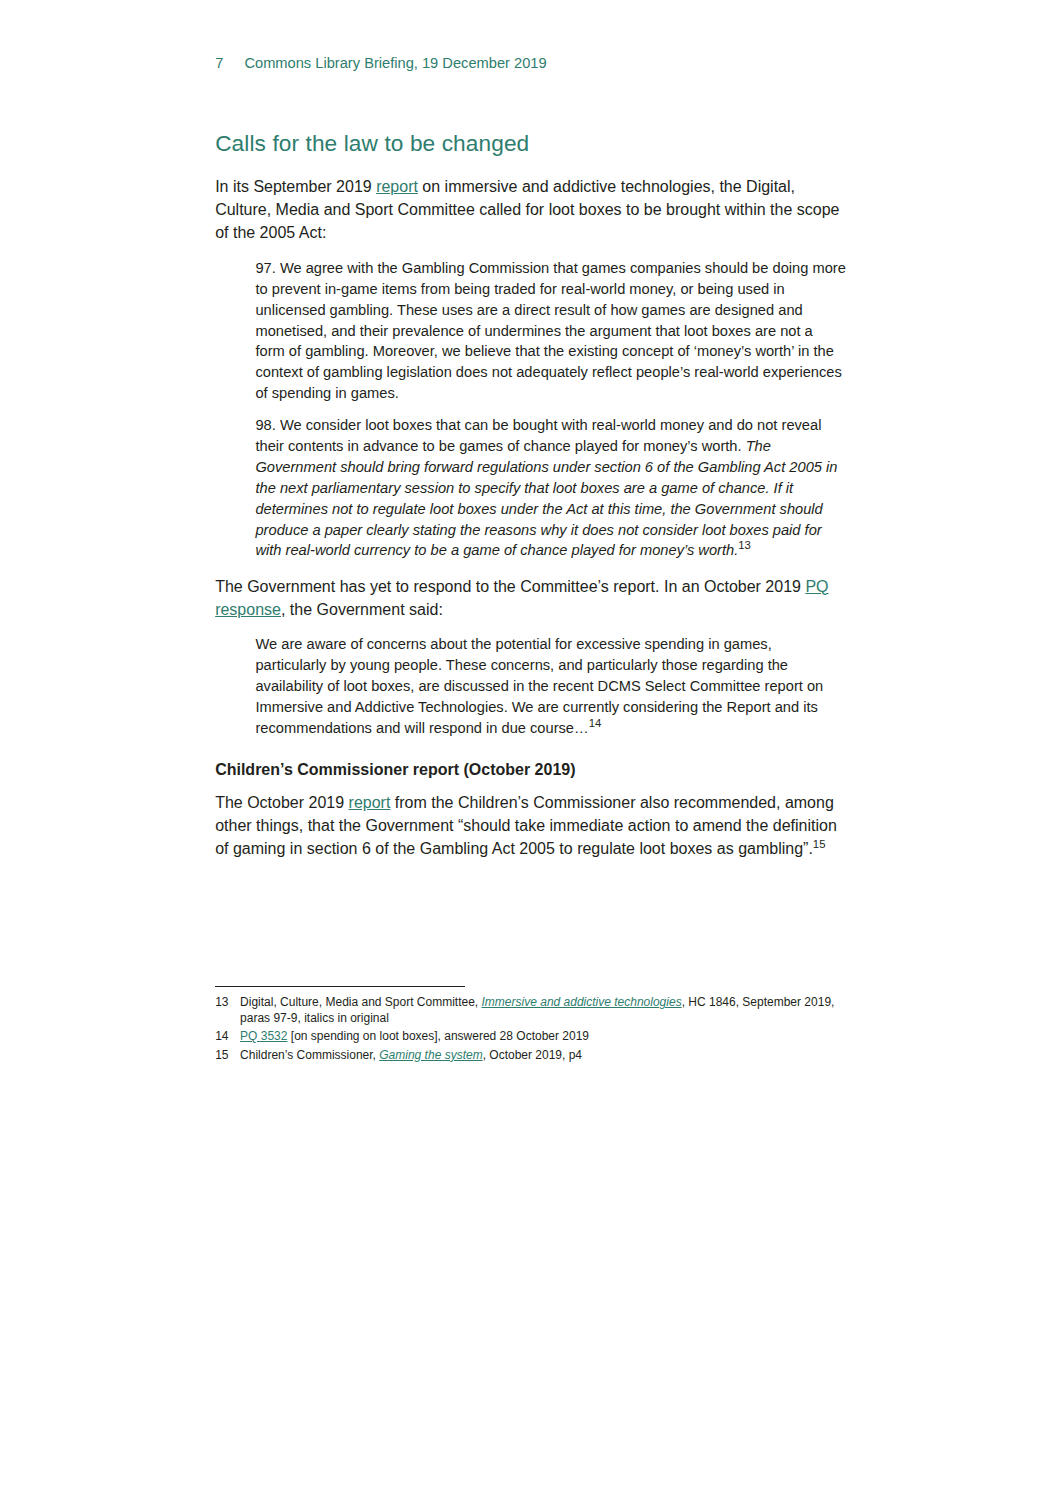7 Commons Library Briefing, 19 December 2019
Calls for the law to be changed
In its September 2019 report on immersive and addictive technologies, the Digital, Culture, Media and Sport Committee called for loot boxes to be brought within the scope of the 2005 Act:
97. We agree with the Gambling Commission that games companies should be doing more to prevent in-game items from being traded for real-world money, or being used in unlicensed gambling. These uses are a direct result of how games are designed and monetised, and their prevalence of undermines the argument that loot boxes are not a form of gambling. Moreover, we believe that the existing concept of ‘money’s worth’ in the context of gambling legislation does not adequately reflect people’s real-world experiences of spending in games.
98. We consider loot boxes that can be bought with real-world money and do not reveal their contents in advance to be games of chance played for money’s worth. The Government should bring forward regulations under section 6 of the Gambling Act 2005 in the next parliamentary session to specify that loot boxes are a game of chance. If it determines not to regulate loot boxes under the Act at this time, the Government should produce a paper clearly stating the reasons why it does not consider loot boxes paid for with real-world currency to be a game of chance played for money’s worth.13
The Government has yet to respond to the Committee’s report. In an October 2019 PQ response, the Government said:
We are aware of concerns about the potential for excessive spending in games, particularly by young people. These concerns, and particularly those regarding the availability of loot boxes, are discussed in the recent DCMS Select Committee report on Immersive and Addictive Technologies. We are currently considering the Report and its recommendations and will respond in due course…14
Children’s Commissioner report (October 2019)
The October 2019 report from the Children’s Commissioner also recommended, among other things, that the Government “should take immediate action to amend the definition of gaming in section 6 of the Gambling Act 2005 to regulate loot boxes as gambling”.15
13
Digital, Culture, Media and Sport Committee, Immersive and addictive technologies, HC 1846, September 2019, paras 97-9, italics in original
14
PQ 3532 [on spending on loot boxes], answered 28 October 2019
15
Children’s Commissioner, Gaming the system, October 2019, p4